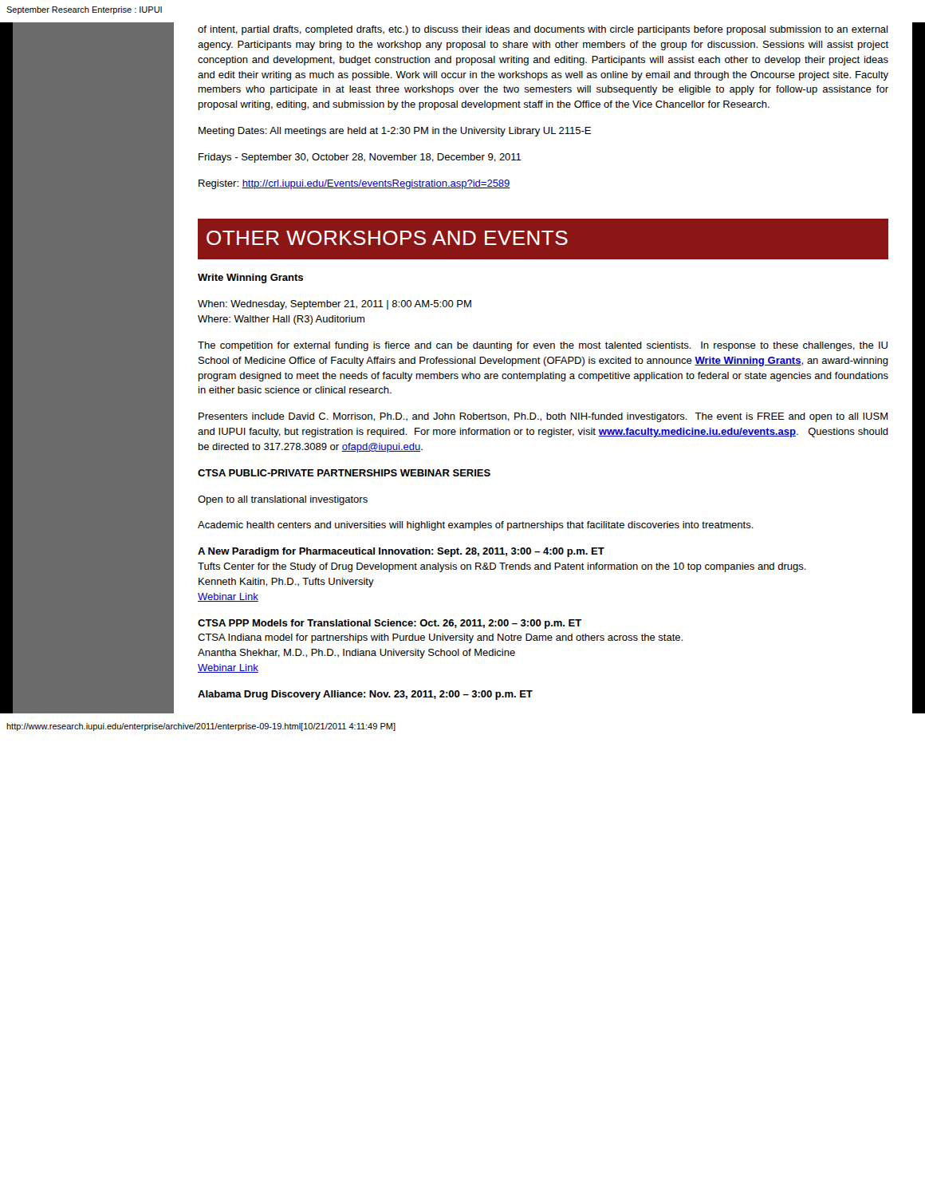September Research Enterprise : IUPUI
| | | of intent, partial drafts, completed drafts, etc.) to discuss their ideas and documents with circle participants before proposal submission to an external agency. Participants may bring to the workshop any proposal to share with other members of the group for discussion. Sessions will assist project conception and development, budget construction and proposal writing and editing. Participants will assist each other to develop their project ideas and edit their writing as much as possible. Work will occur in the workshops as well as online by email and through the Oncourse project site. Faculty members who participate in at least three workshops over the two semesters will subsequently be eligible to apply for follow-up assistance for proposal writing, editing, and submission by the proposal development staff in the Office of the Vice Chancellor for Research. Meeting Dates: All meetings are held at 1-2:30 PM in the University Library UL 2115-E Fridays - September 30, October 28, November 18, December 9, 2011 Register: http://crl.iupui.edu/Events/eventsRegistration.asp?id=2589 OTHER WORKSHOPS AND EVENTS Write Winning Grants When: Wednesday, September 21, 2011 / 8:00 AM-5:00 PM Where: Walther Hall (R3) Auditorium The competition for external funding is fierce and can be daunting for even the most talented scientists. In response to these challenges, the IU School of Medicine Office of Faculty Affairs and Professional Development (OFAPD) is excited to announce Write Winning Grants , an award-winning program designed to meet the needs of faculty members who are contemplating a competitive application to federal or state agencies and foundations in either basic science or clinical research. Presenters include David C. Morrison, Ph.D., and John Robertson, Ph.D., both NIH-funded investigators. The event is FREE and open to all IUSM and IUPUI faculty, but registration is required. For more information or to register, visit www.faculty.medicine.iu.edu/events.asp . Questions should be directed to 317.278.3089 or ofapd@iupui.edu . CTSA PUBLIC-PRIVATE PARTNERSHIPS WEBINAR SERIES Open to all translational investigators Academic health centers and universities will highlight examples of partnerships that facilitate discoveries into treatments. A New Paradigm for Pharmaceutical Innovation: Sept. 28, 2011, 3:00 – 4:00 p.m. ET Tufts Center for the Study of Drug Development analysis on R&D Trends and Patent information on the 10 top companies and drugs. Kenneth Kaitin, Ph.D., Tufts University Webinar Link CTSA PPP Models for Translational Science: Oct. 26, 2011, 2:00 – 3:00 p.m. ET CTSA Indiana model for partnerships with Purdue University and Notre Dame and others across the state. Anantha Shekhar, M.D., Ph.D., Indiana University School of Medicine Webinar Link Alabama Drug Discovery Alliance: Nov. 23, 2011, 2:00 – 3:00 p.m. ET | |
http://www.research.iupui.edu/enterprise/archive/2011/enterprise-09-19.html[10/21/2011 4:11:49 PM]